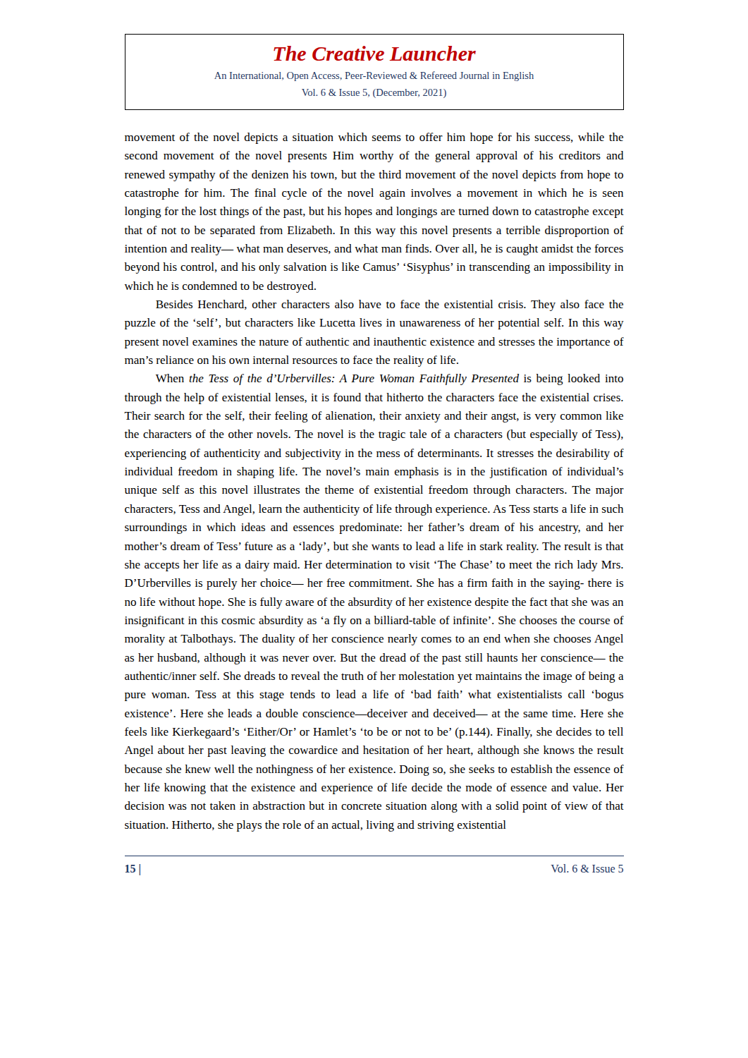The Creative Launcher
An International, Open Access, Peer-Reviewed & Refereed Journal in English
Vol. 6 & Issue 5, (December, 2021)
movement of the novel depicts a situation which seems to offer him hope for his success, while the second movement of the novel presents Him worthy of the general approval of his creditors and renewed sympathy of the denizen his town, but the third movement of the novel depicts from hope to catastrophe for him. The final cycle of the novel again involves a movement in which he is seen longing for the lost things of the past, but his hopes and longings are turned down to catastrophe except that of not to be separated from Elizabeth. In this way this novel presents a terrible disproportion of intention and reality— what man deserves, and what man finds. Over all, he is caught amidst the forces beyond his control, and his only salvation is like Camus’ ‘Sisyphus’ in transcending an impossibility in which he is condemned to be destroyed.
Besides Henchard, other characters also have to face the existential crisis. They also face the puzzle of the ‘self’, but characters like Lucetta lives in unawareness of her potential self. In this way present novel examines the nature of authentic and inauthentic existence and stresses the importance of man’s reliance on his own internal resources to face the reality of life.
When the Tess of the d’Urbervilles: A Pure Woman Faithfully Presented is being looked into through the help of existential lenses, it is found that hitherto the characters face the existential crises. Their search for the self, their feeling of alienation, their anxiety and their angst, is very common like the characters of the other novels. The novel is the tragic tale of a characters (but especially of Tess), experiencing of authenticity and subjectivity in the mess of determinants. It stresses the desirability of individual freedom in shaping life. The novel’s main emphasis is in the justification of individual’s unique self as this novel illustrates the theme of existential freedom through characters. The major characters, Tess and Angel, learn the authenticity of life through experience. As Tess starts a life in such surroundings in which ideas and essences predominate: her father’s dream of his ancestry, and her mother’s dream of Tess’ future as a ‘lady’, but she wants to lead a life in stark reality. The result is that she accepts her life as a dairy maid. Her determination to visit ‘The Chase’ to meet the rich lady Mrs. D’Urbervilles is purely her choice— her free commitment. She has a firm faith in the saying- there is no life without hope. She is fully aware of the absurdity of her existence despite the fact that she was an insignificant in this cosmic absurdity as ‘a fly on a billiard-table of infinite’. She chooses the course of morality at Talbothays. The duality of her conscience nearly comes to an end when she chooses Angel as her husband, although it was never over. But the dread of the past still haunts her conscience— the authentic/inner self. She dreads to reveal the truth of her molestation yet maintains the image of being a pure woman. Tess at this stage tends to lead a life of ‘bad faith’ what existentialists call ‘bogus existence’. Here she leads a double conscience—deceiver and deceived— at the same time. Here she feels like Kierkegaard’s ‘Either/Or’ or Hamlet’s ‘to be or not to be’ (p.144). Finally, she decides to tell Angel about her past leaving the cowardice and hesitation of her heart, although she knows the result because she knew well the nothingness of her existence. Doing so, she seeks to establish the essence of her life knowing that the existence and experience of life decide the mode of essence and value. Her decision was not taken in abstraction but in concrete situation along with a solid point of view of that situation. Hitherto, she plays the role of an actual, living and striving existential
15 | Vol. 6 & Issue 5